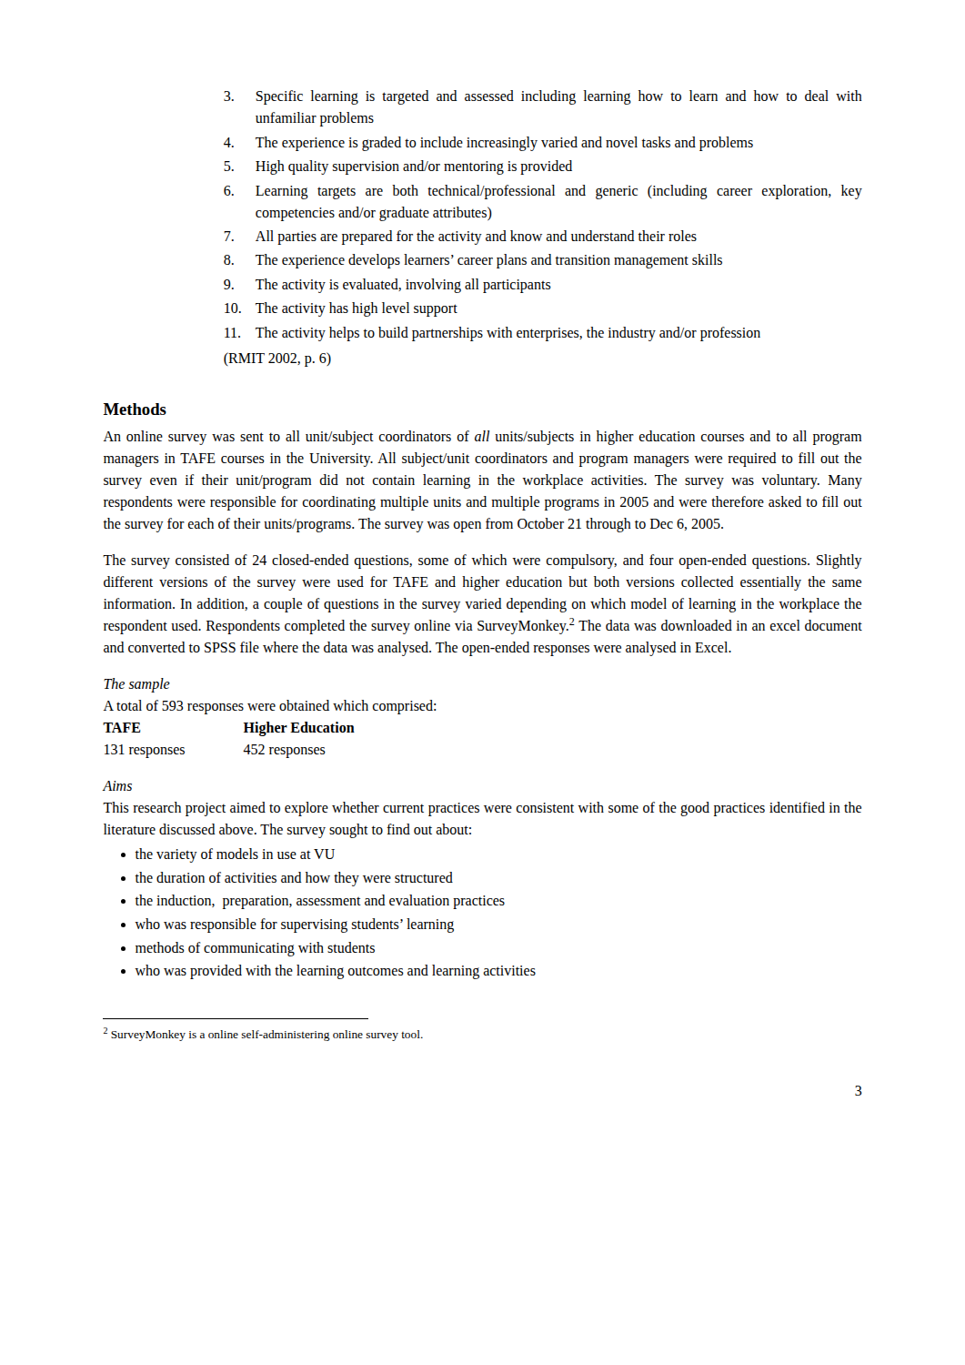3. Specific learning is targeted and assessed including learning how to learn and how to deal with unfamiliar problems
4. The experience is graded to include increasingly varied and novel tasks and problems
5. High quality supervision and/or mentoring is provided
6. Learning targets are both technical/professional and generic (including career exploration, key competencies and/or graduate attributes)
7. All parties are prepared for the activity and know and understand their roles
8. The experience develops learners’ career plans and transition management skills
9. The activity is evaluated, involving all participants
10. The activity has high level support
11. The activity helps to build partnerships with enterprises, the industry and/or profession
(RMIT 2002, p. 6)
Methods
An online survey was sent to all unit/subject coordinators of all units/subjects in higher education courses and to all program managers in TAFE courses in the University. All subject/unit coordinators and program managers were required to fill out the survey even if their unit/program did not contain learning in the workplace activities. The survey was voluntary. Many respondents were responsible for coordinating multiple units and multiple programs in 2005 and were therefore asked to fill out the survey for each of their units/programs. The survey was open from October 21 through to Dec 6, 2005.
The survey consisted of 24 closed-ended questions, some of which were compulsory, and four open-ended questions. Slightly different versions of the survey were used for TAFE and higher education but both versions collected essentially the same information. In addition, a couple of questions in the survey varied depending on which model of learning in the workplace the respondent used. Respondents completed the survey online via SurveyMonkey.2 The data was downloaded in an excel document and converted to SPSS file where the data was analysed. The open-ended responses were analysed in Excel.
The sample
A total of 593 responses were obtained which comprised:
| TAFE | Higher Education |
| 131 responses | 452 responses |
Aims
This research project aimed to explore whether current practices were consistent with some of the good practices identified in the literature discussed above. The survey sought to find out about:
the variety of models in use at VU
the duration of activities and how they were structured
the induction, preparation, assessment and evaluation practices
who was responsible for supervising students’ learning
methods of communicating with students
who was provided with the learning outcomes and learning activities
2 SurveyMonkey is a online self-administering online survey tool.
3